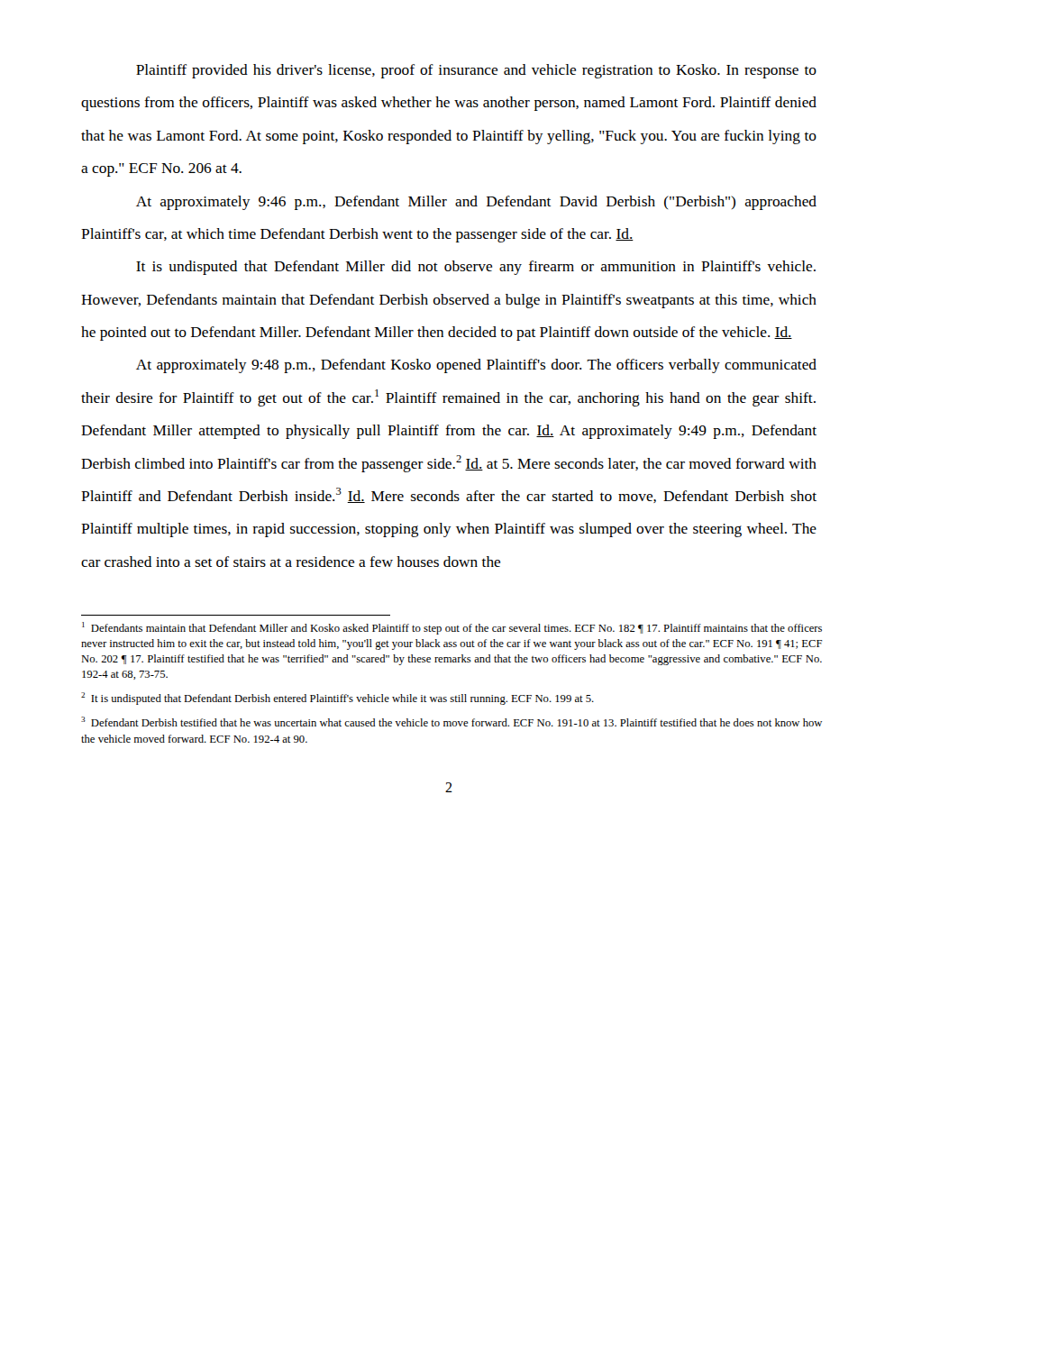Plaintiff provided his driver's license, proof of insurance and vehicle registration to Kosko. In response to questions from the officers, Plaintiff was asked whether he was another person, named Lamont Ford. Plaintiff denied that he was Lamont Ford. At some point, Kosko responded to Plaintiff by yelling, "Fuck you. You are fuckin lying to a cop." ECF No. 206 at 4.
At approximately 9:46 p.m., Defendant Miller and Defendant David Derbish ("Derbish") approached Plaintiff's car, at which time Defendant Derbish went to the passenger side of the car. Id.
It is undisputed that Defendant Miller did not observe any firearm or ammunition in Plaintiff's vehicle. However, Defendants maintain that Defendant Derbish observed a bulge in Plaintiff's sweatpants at this time, which he pointed out to Defendant Miller. Defendant Miller then decided to pat Plaintiff down outside of the vehicle. Id.
At approximately 9:48 p.m., Defendant Kosko opened Plaintiff's door. The officers verbally communicated their desire for Plaintiff to get out of the car.1 Plaintiff remained in the car, anchoring his hand on the gear shift. Defendant Miller attempted to physically pull Plaintiff from the car. Id. At approximately 9:49 p.m., Defendant Derbish climbed into Plaintiff's car from the passenger side.2 Id. at 5. Mere seconds later, the car moved forward with Plaintiff and Defendant Derbish inside.3 Id. Mere seconds after the car started to move, Defendant Derbish shot Plaintiff multiple times, in rapid succession, stopping only when Plaintiff was slumped over the steering wheel. The car crashed into a set of stairs at a residence a few houses down the
1 Defendants maintain that Defendant Miller and Kosko asked Plaintiff to step out of the car several times. ECF No. 182 ¶ 17. Plaintiff maintains that the officers never instructed him to exit the car, but instead told him, "you'll get your black ass out of the car if we want your black ass out of the car." ECF No. 191 ¶ 41; ECF No. 202 ¶ 17. Plaintiff testified that he was "terrified" and "scared" by these remarks and that the two officers had become "aggressive and combative." ECF No. 192-4 at 68, 73-75.
2 It is undisputed that Defendant Derbish entered Plaintiff's vehicle while it was still running. ECF No. 199 at 5.
3 Defendant Derbish testified that he was uncertain what caused the vehicle to move forward. ECF No. 191-10 at 13. Plaintiff testified that he does not know how the vehicle moved forward. ECF No. 192-4 at 90.
2